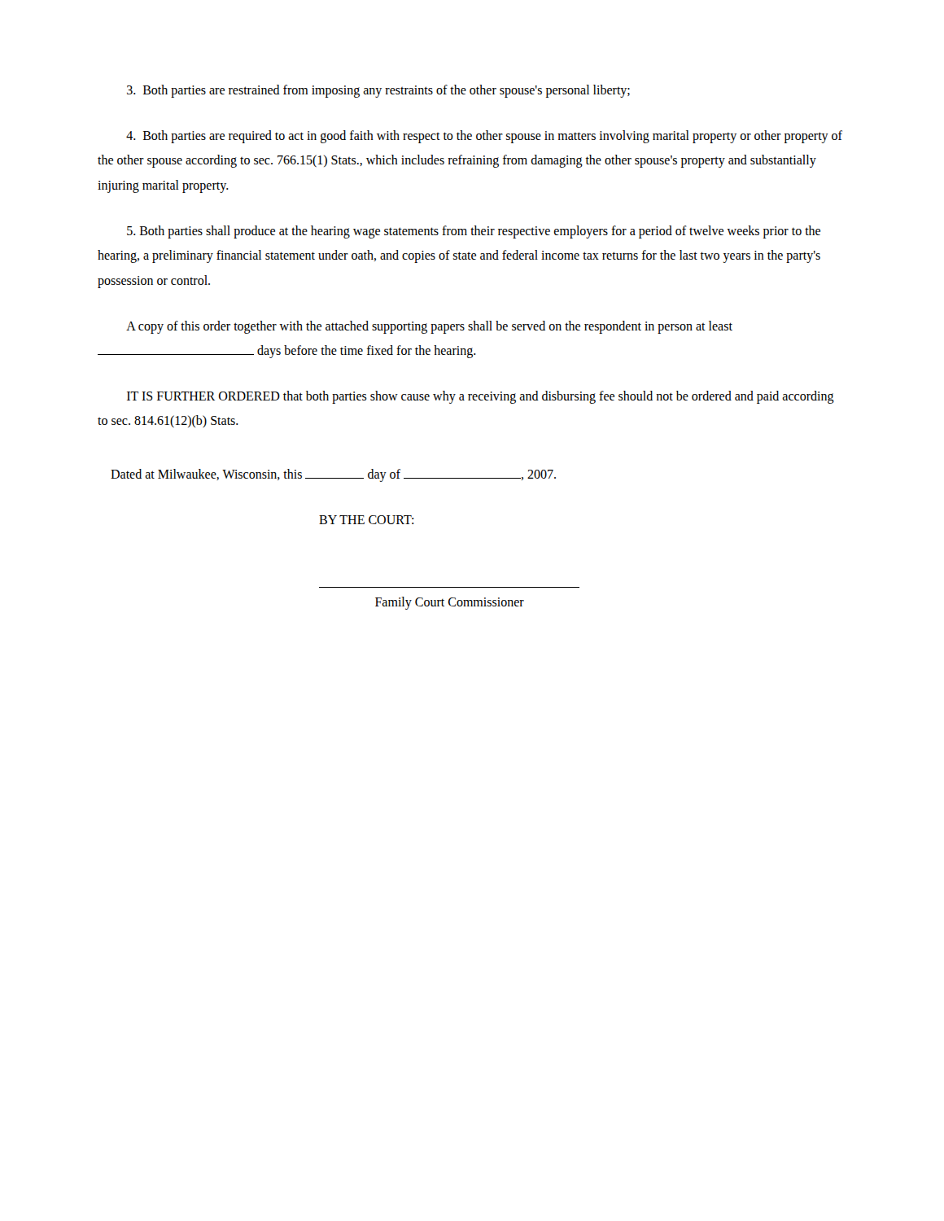3. Both parties are restrained from imposing any restraints of the other spouse's personal liberty;
4. Both parties are required to act in good faith with respect to the other spouse in matters involving marital property or other property of the other spouse according to sec. 766.15(1) Stats., which includes refraining from damaging the other spouse's property and substantially injuring marital property.
5. Both parties shall produce at the hearing wage statements from their respective employers for a period of twelve weeks prior to the hearing, a preliminary financial statement under oath, and copies of state and federal income tax returns for the last two years in the party's possession or control.
A copy of this order together with the attached supporting papers shall be served on the respondent in person at least days before the time fixed for the hearing.
IT IS FURTHER ORDERED that both parties show cause why a receiving and disbursing fee should not be ordered and paid according to sec. 814.61(12)(b) Stats.
Dated at Milwaukee, Wisconsin, this day of , 2007.
BY THE COURT:
Family Court Commissioner